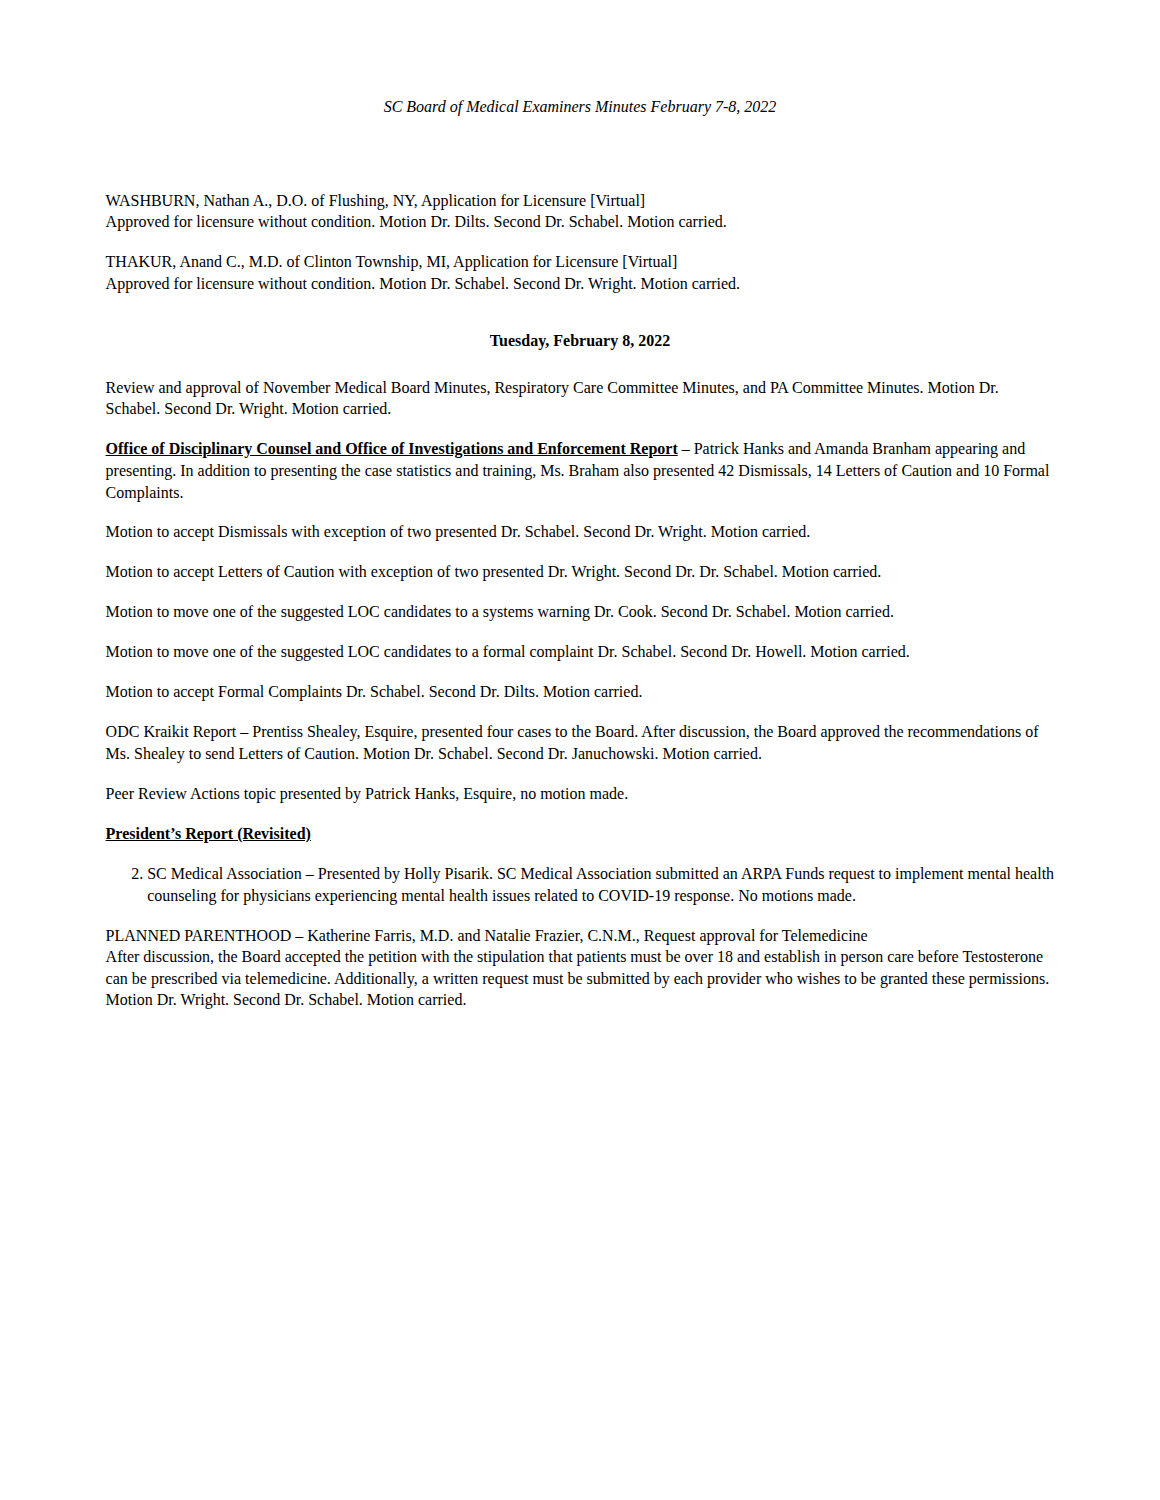SC Board of Medical Examiners Minutes February 7-8, 2022
WASHBURN, Nathan A., D.O. of Flushing, NY, Application for Licensure [Virtual]
Approved for licensure without condition. Motion Dr. Dilts. Second Dr. Schabel. Motion carried.
THAKUR, Anand C., M.D. of Clinton Township, MI, Application for Licensure [Virtual]
Approved for licensure without condition. Motion Dr. Schabel. Second Dr. Wright. Motion carried.
Tuesday, February 8, 2022
Review and approval of November Medical Board Minutes, Respiratory Care Committee Minutes, and PA Committee Minutes. Motion Dr. Schabel. Second Dr. Wright. Motion carried.
Office of Disciplinary Counsel and Office of Investigations and Enforcement Report
– Patrick Hanks and Amanda Branham appearing and presenting. In addition to presenting the case statistics and training, Ms. Braham also presented 42 Dismissals, 14 Letters of Caution and 10 Formal Complaints.
Motion to accept Dismissals with exception of two presented Dr. Schabel. Second Dr. Wright. Motion carried.
Motion to accept Letters of Caution with exception of two presented Dr. Wright. Second Dr. Dr. Schabel. Motion carried.
Motion to move one of the suggested LOC candidates to a systems warning Dr. Cook. Second Dr. Schabel. Motion carried.
Motion to move one of the suggested LOC candidates to a formal complaint Dr. Schabel. Second Dr. Howell. Motion carried.
Motion to accept Formal Complaints Dr. Schabel. Second Dr. Dilts. Motion carried.
ODC Kraikit Report – Prentiss Shealey, Esquire, presented four cases to the Board. After discussion, the Board approved the recommendations of Ms. Shealey to send Letters of Caution. Motion Dr. Schabel. Second Dr. Januchowski. Motion carried.
Peer Review Actions topic presented by Patrick Hanks, Esquire, no motion made.
President’s Report (Revisited)
SC Medical Association – Presented by Holly Pisarik. SC Medical Association submitted an ARPA Funds request to implement mental health counseling for physicians experiencing mental health issues related to COVID-19 response. No motions made.
PLANNED PARENTHOOD – Katherine Farris, M.D. and Natalie Frazier, C.N.M., Request approval for Telemedicine
After discussion, the Board accepted the petition with the stipulation that patients must be over 18 and establish in person care before Testosterone can be prescribed via telemedicine. Additionally, a written request must be submitted by each provider who wishes to be granted these permissions. Motion Dr. Wright. Second Dr. Schabel. Motion carried.